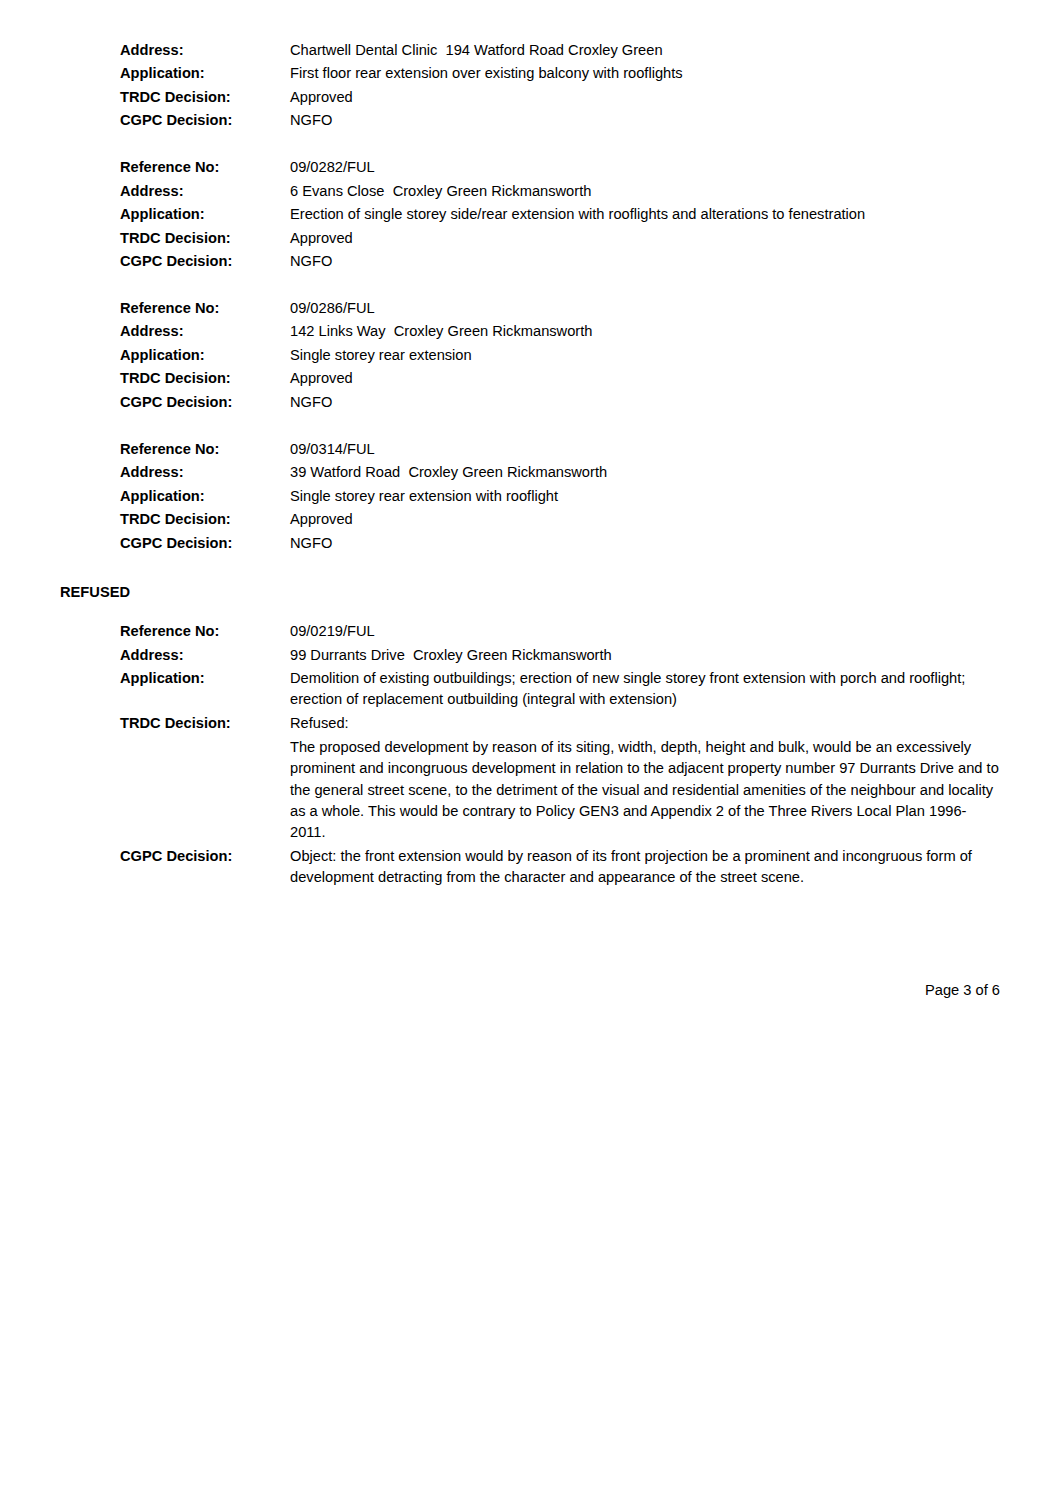| Address: | Chartwell Dental Clinic 194 Watford Road Croxley Green |
| Application: | First floor rear extension over existing balcony with rooflights |
| TRDC Decision: | Approved |
| CGPC Decision: | NGFO |
| Reference No: | 09/0282/FUL |
| Address: | 6 Evans Close Croxley Green Rickmansworth |
| Application: | Erection of single storey side/rear extension with rooflights and alterations to fenestration |
| TRDC Decision: | Approved |
| CGPC Decision: | NGFO |
| Reference No: | 09/0286/FUL |
| Address: | 142 Links Way Croxley Green Rickmansworth |
| Application: | Single storey rear extension |
| TRDC Decision: | Approved |
| CGPC Decision: | NGFO |
| Reference No: | 09/0314/FUL |
| Address: | 39 Watford Road Croxley Green Rickmansworth |
| Application: | Single storey rear extension with rooflight |
| TRDC Decision: | Approved |
| CGPC Decision: | NGFO |
REFUSED
| Reference No: | 09/0219/FUL |
| Address: | 99 Durrants Drive Croxley Green Rickmansworth |
| Application: | Demolition of existing outbuildings; erection of new single storey front extension with porch and rooflight; erection of replacement outbuilding (integral with extension) |
| TRDC Decision: | Refused: The proposed development by reason of its siting, width, depth, height and bulk, would be an excessively prominent and incongruous development in relation to the adjacent property number 97 Durrants Drive and to the general street scene, to the detriment of the visual and residential amenities of the neighbour and locality as a whole. This would be contrary to Policy GEN3 and Appendix 2 of the Three Rivers Local Plan 1996-2011. |
| CGPC Decision: | Object: the front extension would by reason of its front projection be a prominent and incongruous form of development detracting from the character and appearance of the street scene. |
Page 3 of 6